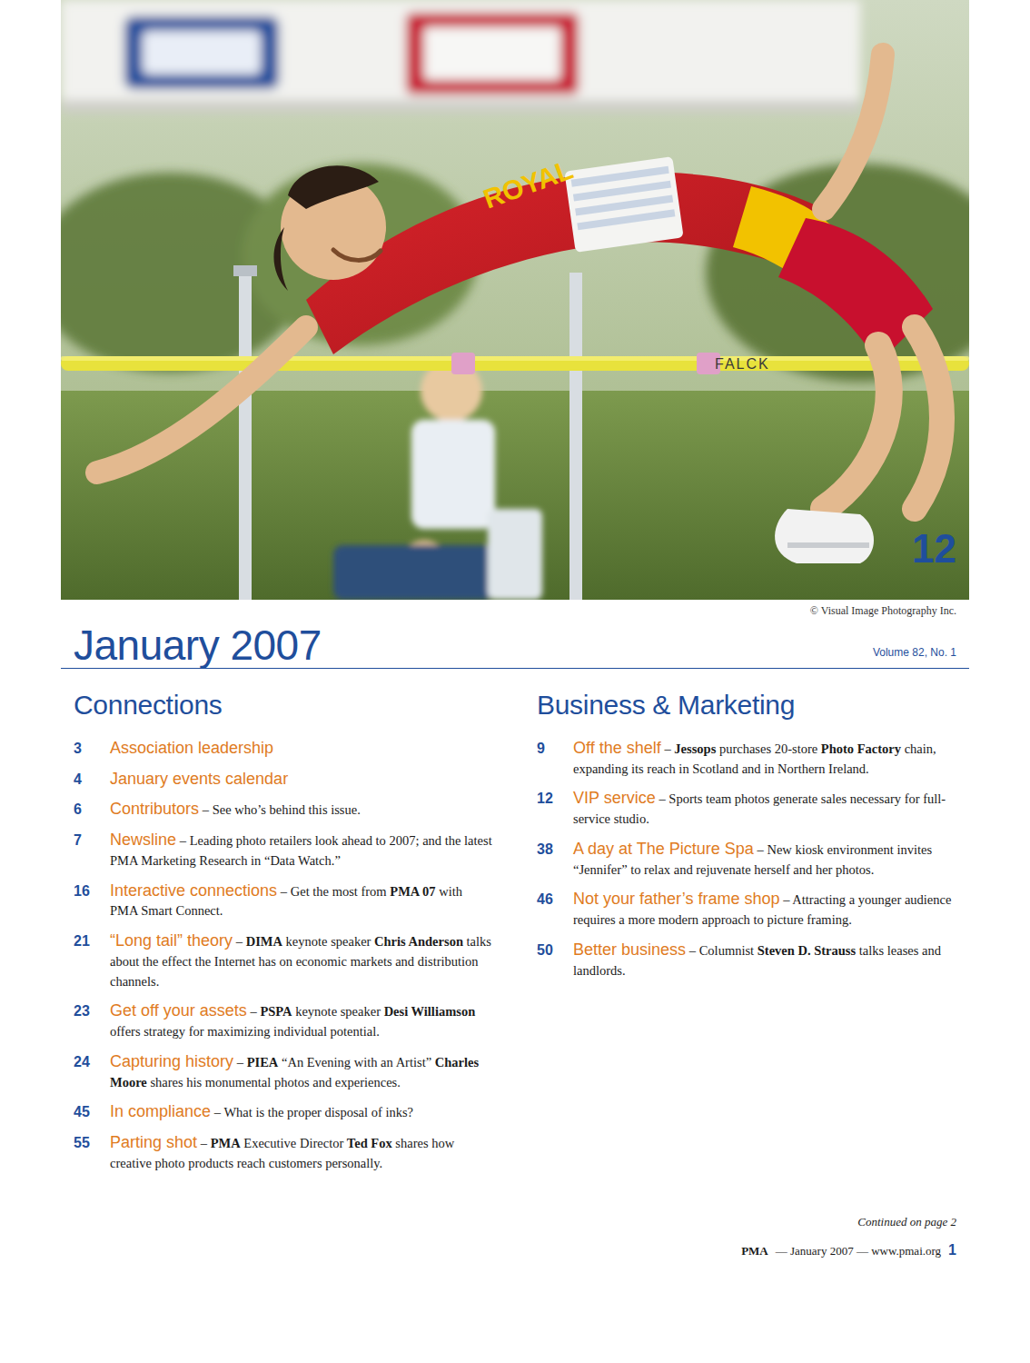FALCK ROYAL
12
© Visual Image Photography Inc.
January 2007
Volume 82, No. 1
Connections
3 Association leadership
4 January events calendar
6 Contributors – See who’s behind this issue.
7 Newsline – Leading photo retailers look ahead to 2007; and the latest PMA Marketing Research in “Data Watch.”
16 Interactive connections – Get the most from PMA 07 with PMA Smart Connect.
21 “Long tail” theory – DIMA keynote speaker Chris Anderson talks about the effect the Internet has on economic markets and distribution channels.
23 Get off your assets – PSPA keynote speaker Desi Williamson offers strategy for maximizing individual potential.
24 Capturing history – PIEA “An Evening with an Artist” Charles Moore shares his monumental photos and experiences.
45 In compliance – What is the proper disposal of inks?
55 Parting shot – PMA Executive Director Ted Fox shares how creative photo products reach customers personally.
Business & Marketing
9 Off the shelf – Jessops purchases 20-store Photo Factory chain, expanding its reach in Scotland and in Northern Ireland.
12 VIP service – Sports team photos generate sales necessary for full-service studio.
38 A day at The Picture Spa – New kiosk environment invites “Jennifer” to relax and rejuvenate herself and her photos.
46 Not your father’s frame shop – Attracting a younger audience requires a more modern approach to picture framing.
50 Better business – Columnist Steven D. Strauss talks leases and landlords.
Continued on page 2
PMA— January 2007 — www.pmai.org 1